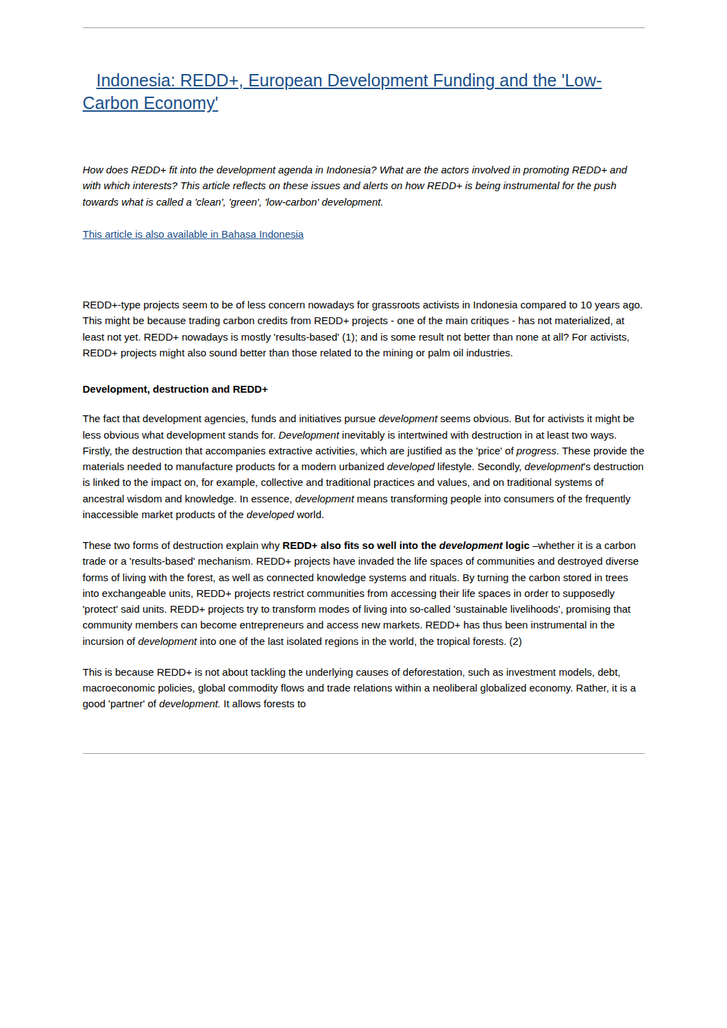Indonesia: REDD+, European Development Funding and the 'Low-Carbon Economy'
How does REDD+ fit into the development agenda in Indonesia? What are the actors involved in promoting REDD+ and with which interests? This article reflects on these issues and alerts on how REDD+ is being instrumental for the push towards what is called a 'clean', 'green', 'low-carbon' development.
This article is also available in Bahasa Indonesia
REDD+-type projects seem to be of less concern nowadays for grassroots activists in Indonesia compared to 10 years ago. This might be because trading carbon credits from REDD+ projects - one of the main critiques - has not materialized, at least not yet. REDD+ nowadays is mostly 'results-based' (1); and is some result not better than none at all? For activists, REDD+ projects might also sound better than those related to the mining or palm oil industries.
Development, destruction and REDD+
The fact that development agencies, funds and initiatives pursue development seems obvious. But for activists it might be less obvious what development stands for. Development inevitably is intertwined with destruction in at least two ways. Firstly, the destruction that accompanies extractive activities, which are justified as the 'price' of progress. These provide the materials needed to manufacture products for a modern urbanized developed lifestyle. Secondly, development's destruction is linked to the impact on, for example, collective and traditional practices and values, and on traditional systems of ancestral wisdom and knowledge. In essence, development means transforming people into consumers of the frequently inaccessible market products of the developed world.
These two forms of destruction explain why REDD+ also fits so well into the development logic –whether it is a carbon trade or a 'results-based' mechanism. REDD+ projects have invaded the life spaces of communities and destroyed diverse forms of living with the forest, as well as connected knowledge systems and rituals. By turning the carbon stored in trees into exchangeable units, REDD+ projects restrict communities from accessing their life spaces in order to supposedly 'protect' said units. REDD+ projects try to transform modes of living into so-called 'sustainable livelihoods', promising that community members can become entrepreneurs and access new markets. REDD+ has thus been instrumental in the incursion of development into one of the last isolated regions in the world, the tropical forests. (2)
This is because REDD+ is not about tackling the underlying causes of deforestation, such as investment models, debt, macroeconomic policies, global commodity flows and trade relations within a neoliberal globalized economy. Rather, it is a good 'partner' of development. It allows forests to